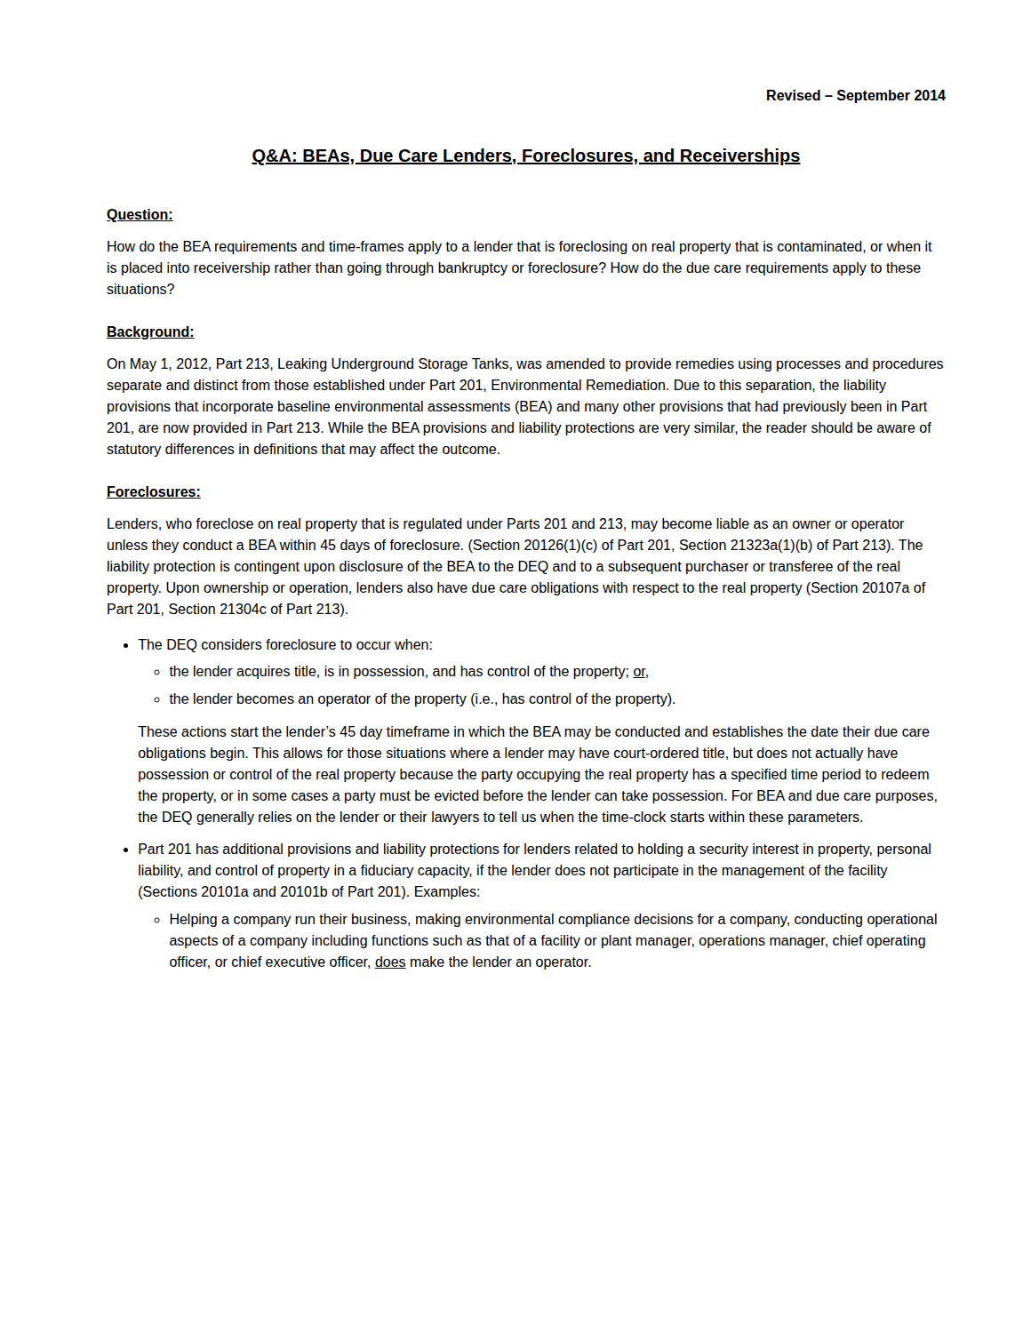Revised – September 2014
Q&A: BEAs, Due Care Lenders, Foreclosures, and Receiverships
Question:
How do the BEA requirements and time-frames apply to a lender that is foreclosing on real property that is contaminated, or when it is placed into receivership rather than going through bankruptcy or foreclosure? How do the due care requirements apply to these situations?
Background:
On May 1, 2012, Part 213, Leaking Underground Storage Tanks, was amended to provide remedies using processes and procedures separate and distinct from those established under Part 201, Environmental Remediation. Due to this separation, the liability provisions that incorporate baseline environmental assessments (BEA) and many other provisions that had previously been in Part 201, are now provided in Part 213. While the BEA provisions and liability protections are very similar, the reader should be aware of statutory differences in definitions that may affect the outcome.
Foreclosures:
Lenders, who foreclose on real property that is regulated under Parts 201 and 213, may become liable as an owner or operator unless they conduct a BEA within 45 days of foreclosure. (Section 20126(1)(c) of Part 201, Section 21323a(1)(b) of Part 213). The liability protection is contingent upon disclosure of the BEA to the DEQ and to a subsequent purchaser or transferee of the real property. Upon ownership or operation, lenders also have due care obligations with respect to the real property (Section 20107a of Part 201, Section 21304c of Part 213).
The DEQ considers foreclosure to occur when:
the lender acquires title, is in possession, and has control of the property; or,
the lender becomes an operator of the property (i.e., has control of the property).
These actions start the lender’s 45 day timeframe in which the BEA may be conducted and establishes the date their due care obligations begin. This allows for those situations where a lender may have court-ordered title, but does not actually have possession or control of the real property because the party occupying the real property has a specified time period to redeem the property, or in some cases a party must be evicted before the lender can take possession. For BEA and due care purposes, the DEQ generally relies on the lender or their lawyers to tell us when the time-clock starts within these parameters.
Part 201 has additional provisions and liability protections for lenders related to holding a security interest in property, personal liability, and control of property in a fiduciary capacity, if the lender does not participate in the management of the facility (Sections 20101a and 20101b of Part 201). Examples:
Helping a company run their business, making environmental compliance decisions for a company, conducting operational aspects of a company including functions such as that of a facility or plant manager, operations manager, chief operating officer, or chief executive officer, does make the lender an operator.